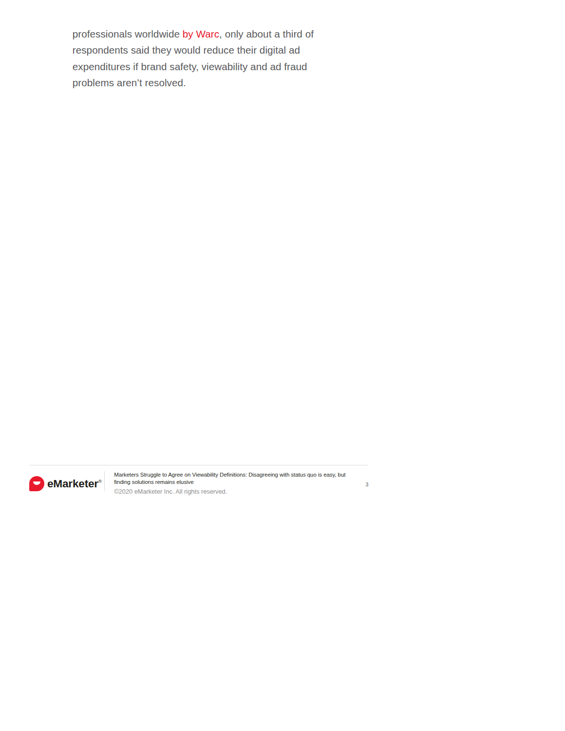professionals worldwide by Warc, only about a third of respondents said they would reduce their digital ad expenditures if brand safety, viewability and ad fraud problems aren’t resolved.
eMarketer®
Marketers Struggle to Agree on Viewability Definitions: Disagreeing with status quo is easy, but finding solutions remains elusive
©2020 eMarketer Inc. All rights reserved.
3